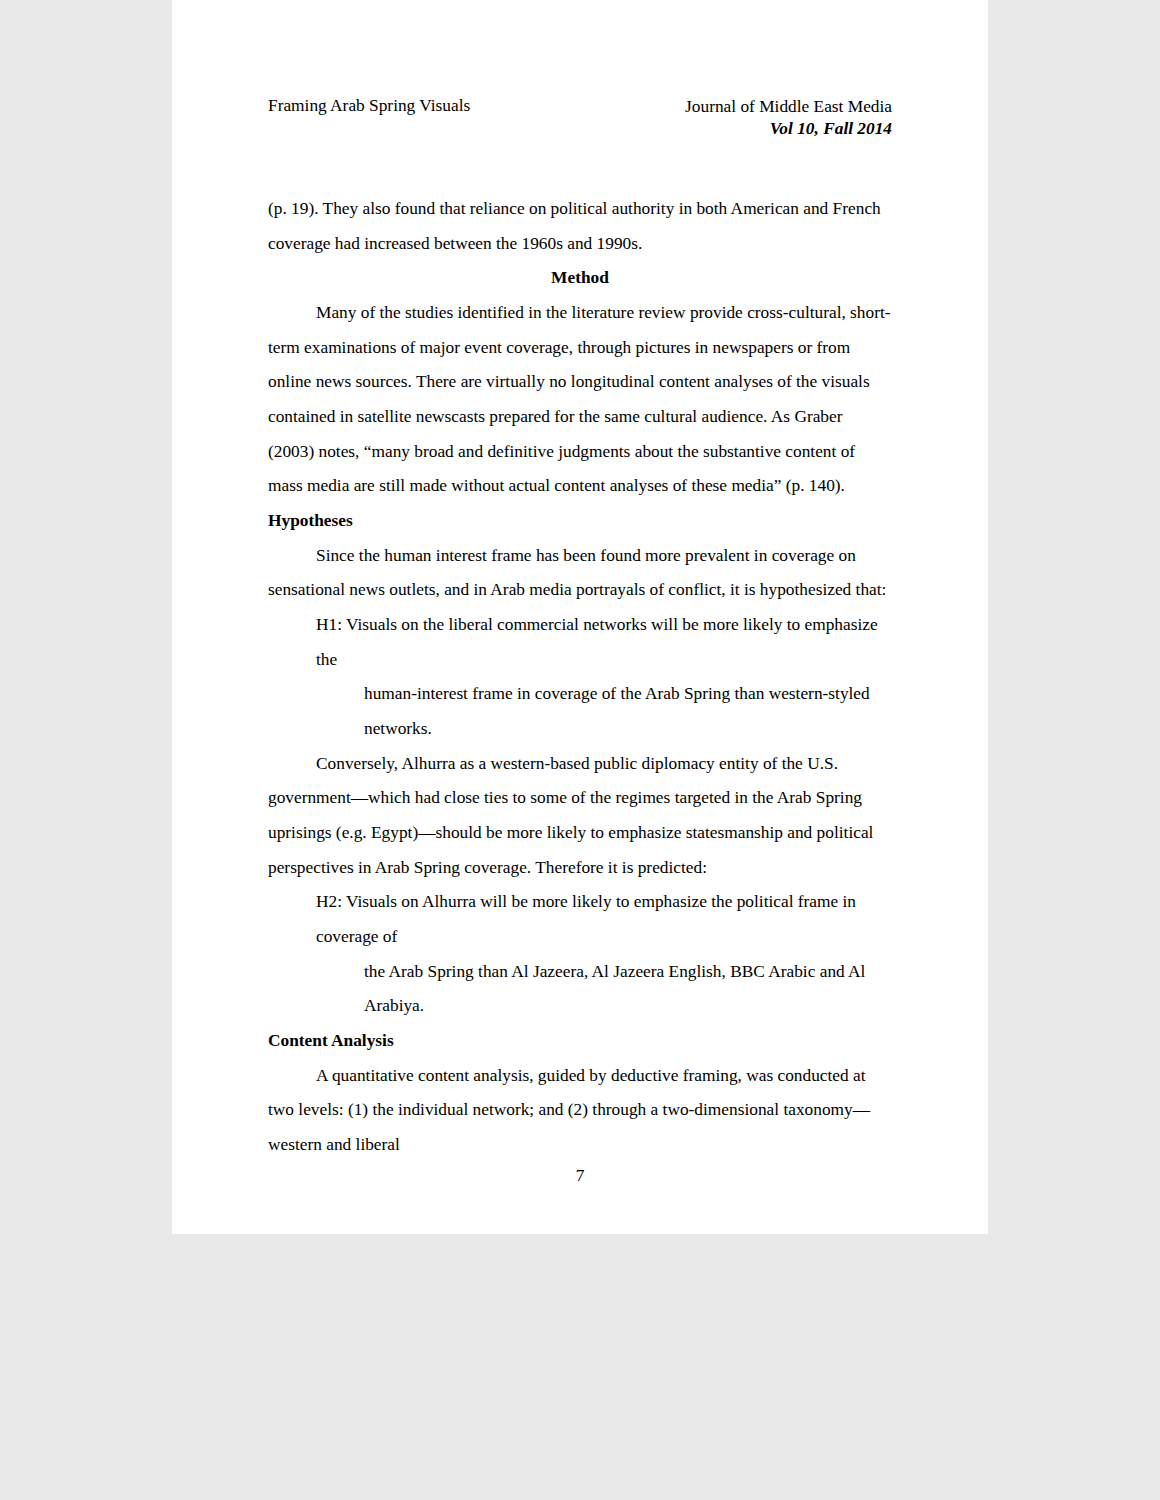Framing Arab Spring Visuals
Journal of Middle East Media
Vol 10, Fall 2014
(p. 19). They also found that reliance on political authority in both American and French coverage had increased between the 1960s and 1990s.
Method
Many of the studies identified in the literature review provide cross-cultural, short-term examinations of major event coverage, through pictures in newspapers or from online news sources. There are virtually no longitudinal content analyses of the visuals contained in satellite newscasts prepared for the same cultural audience. As Graber (2003) notes, “many broad and definitive judgments about the substantive content of mass media are still made without actual content analyses of these media” (p. 140).
Hypotheses
Since the human interest frame has been found more prevalent in coverage on sensational news outlets, and in Arab media portrayals of conflict, it is hypothesized that:
H1: Visuals on the liberal commercial networks will be more likely to emphasize the human-interest frame in coverage of the Arab Spring than western-styled networks.
Conversely, Alhurra as a western-based public diplomacy entity of the U.S. government—which had close ties to some of the regimes targeted in the Arab Spring uprisings (e.g. Egypt)—should be more likely to emphasize statesmanship and political perspectives in Arab Spring coverage. Therefore it is predicted:
H2: Visuals on Alhurra will be more likely to emphasize the political frame in coverage of the Arab Spring than Al Jazeera, Al Jazeera English, BBC Arabic and Al Arabiya.
Content Analysis
A quantitative content analysis, guided by deductive framing, was conducted at two levels: (1) the individual network; and (2) through a two-dimensional taxonomy—western and liberal
7